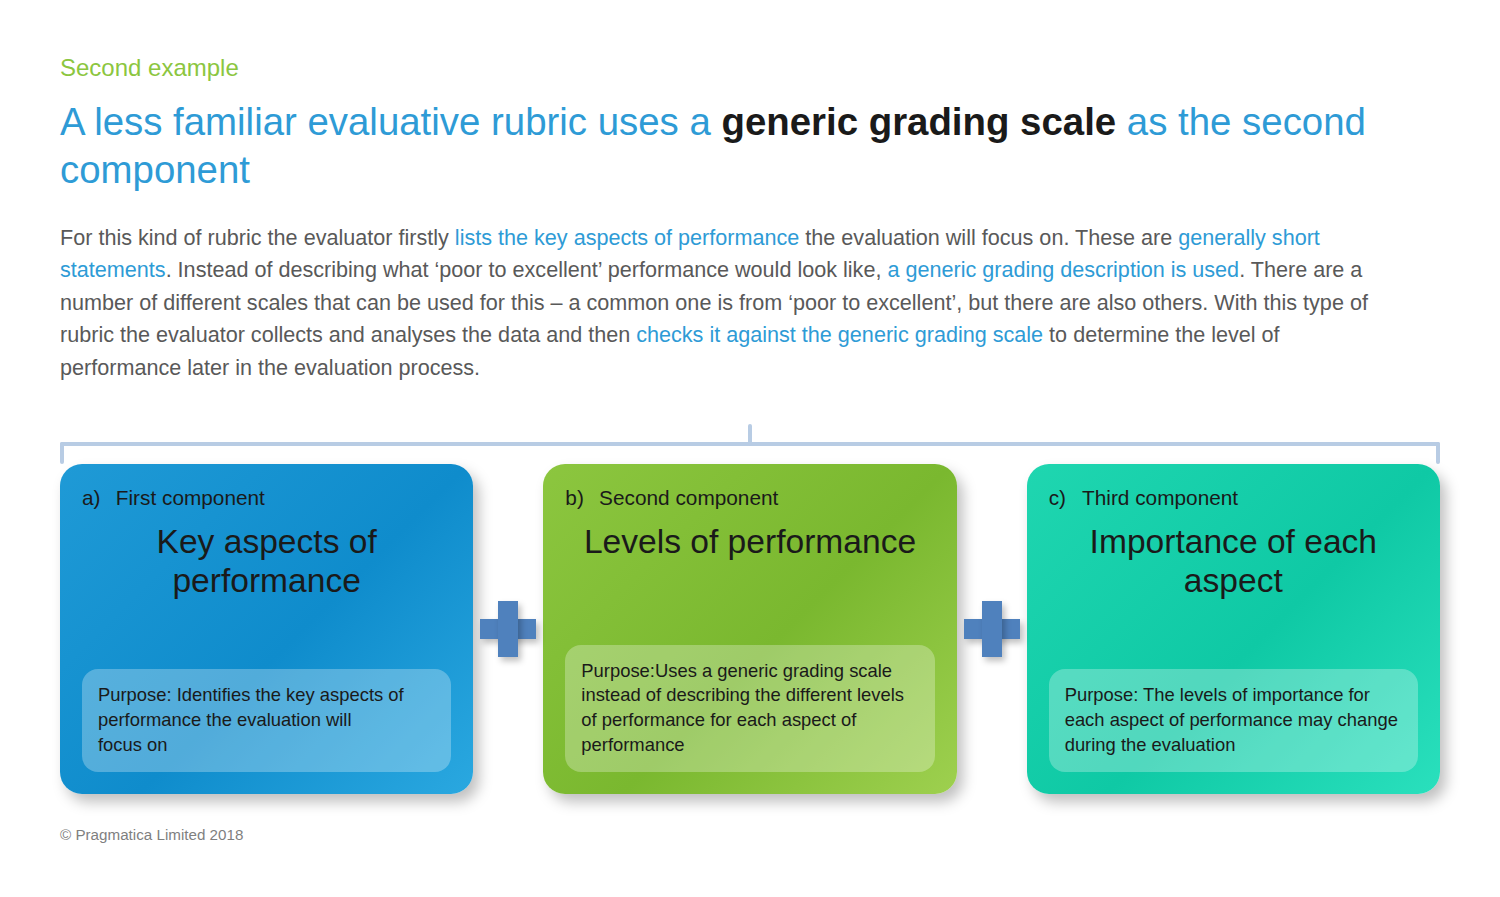Second example
A less familiar evaluative rubric uses a generic grading scale as the second component
For this kind of rubric the evaluator firstly lists the key aspects of performance the evaluation will focus on. These are generally short statements. Instead of describing what ‘poor to excellent’ performance would look like, a generic grading description is used. There are a number of different scales that can be used for this – a common one is from ‘poor to excellent’, but there are also others. With this type of rubric the evaluator collects and analyses the data and then checks it against the generic grading scale to determine the level of performance later in the evaluation process.
a) First component
Key aspects of performance
Purpose: Identifies the key aspects of performance the evaluation will
focus on
b) Second component
Levels of performance
Purpose:Uses a generic grading scale instead of describing the different levels of performance for each aspect of performance
c) Third component
Importance of each aspect
Purpose: The levels of importance for each aspect of performance may change during the evaluation
© Pragmatica Limited 2018